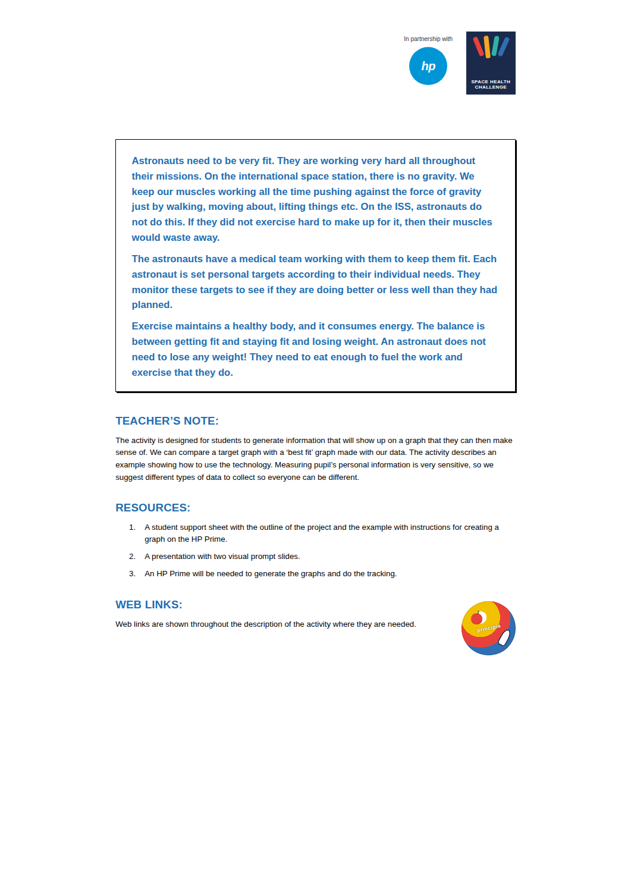In partnership with
hp
Space Health
Challenge
Astronauts need to be very fit. They are working very hard all throughout their missions. On the international space station, there is no gravity. We keep our muscles working all the time pushing against the force of gravity just by walking, moving about, lifting things etc. On the ISS, astronauts do not do this. If they did not exercise hard to make up for it, then their muscles would waste away.
The astronauts have a medical team working with them to keep them fit. Each astronaut is set personal targets according to their individual needs. They monitor these targets to see if they are doing better or less well than they had planned.
Exercise maintains a healthy body, and it consumes energy. The balance is between getting fit and staying fit and losing weight. An astronaut does not need to lose any weight! They need to eat enough to fuel the work and exercise that they do.
TEACHER’S NOTE:
The activity is designed for students to generate information that will show up on a graph that they can then make sense of. We can compare a target graph with a ‘best fit’ graph made with our data. The activity describes an example showing how to use the technology. Measuring pupil’s personal information is very sensitive, so we suggest different types of data to collect so everyone can be different.
RESOURCES:
A student support sheet with the outline of the project and the example with instructions for creating a graph on the HP Prime.
A presentation with two visual prompt slides.
An HP Prime will be needed to generate the graphs and do the tracking.
WEB LINKS:
Web links are shown throughout the description of the activity where they are needed.
principia